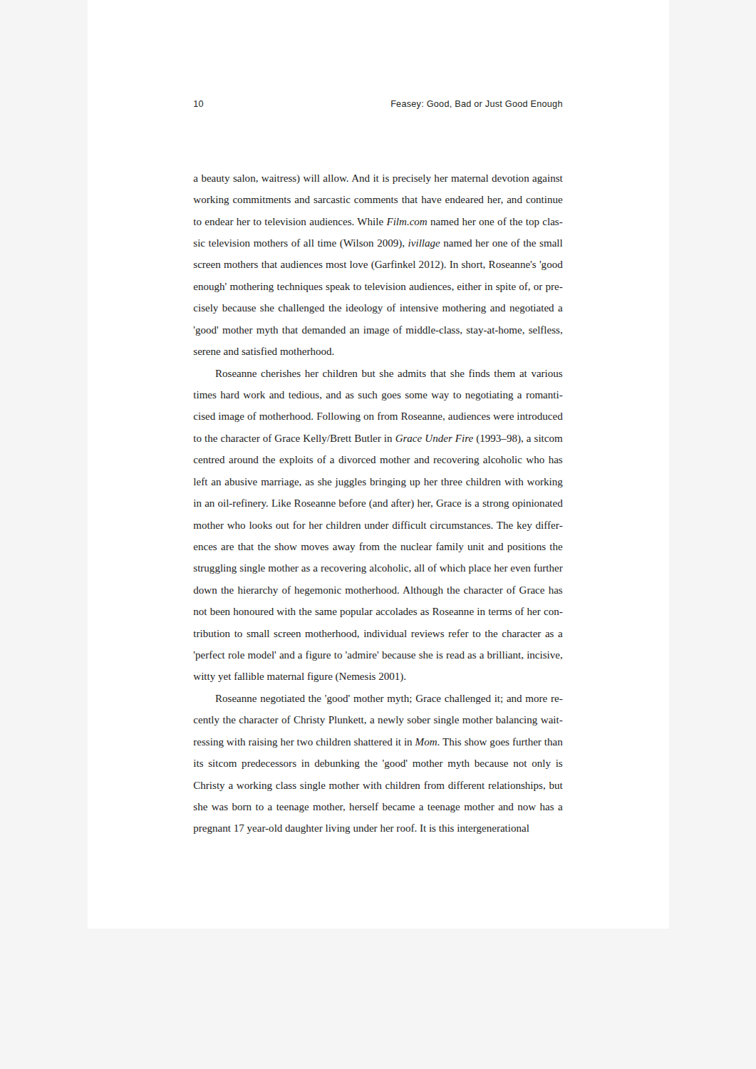10 Feasey: Good, Bad or Just Good Enough
a beauty salon, waitress) will allow. And it is precisely her maternal devotion against working commitments and sarcastic comments that have endeared her, and continue to endear her to television audiences. While Film.com named her one of the top classic television mothers of all time (Wilson 2009), ivillage named her one of the small screen mothers that audiences most love (Garfinkel 2012). In short, Roseanne's 'good enough' mothering techniques speak to television audiences, either in spite of, or precisely because she challenged the ideology of intensive mothering and negotiated a 'good' mother myth that demanded an image of middle-class, stay-at-home, selfless, serene and satisfied motherhood.
Roseanne cherishes her children but she admits that she finds them at various times hard work and tedious, and as such goes some way to negotiating a romanticised image of motherhood. Following on from Roseanne, audiences were introduced to the character of Grace Kelly/Brett Butler in Grace Under Fire (1993–98), a sitcom centred around the exploits of a divorced mother and recovering alcoholic who has left an abusive marriage, as she juggles bringing up her three children with working in an oil-refinery. Like Roseanne before (and after) her, Grace is a strong opinionated mother who looks out for her children under difficult circumstances. The key differences are that the show moves away from the nuclear family unit and positions the struggling single mother as a recovering alcoholic, all of which place her even further down the hierarchy of hegemonic motherhood. Although the character of Grace has not been honoured with the same popular accolades as Roseanne in terms of her contribution to small screen motherhood, individual reviews refer to the character as a 'perfect role model' and a figure to 'admire' because she is read as a brilliant, incisive, witty yet fallible maternal figure (Nemesis 2001).
Roseanne negotiated the 'good' mother myth; Grace challenged it; and more recently the character of Christy Plunkett, a newly sober single mother balancing waitressing with raising her two children shattered it in Mom. This show goes further than its sitcom predecessors in debunking the 'good' mother myth because not only is Christy a working class single mother with children from different relationships, but she was born to a teenage mother, herself became a teenage mother and now has a pregnant 17 year-old daughter living under her roof. It is this intergenerational